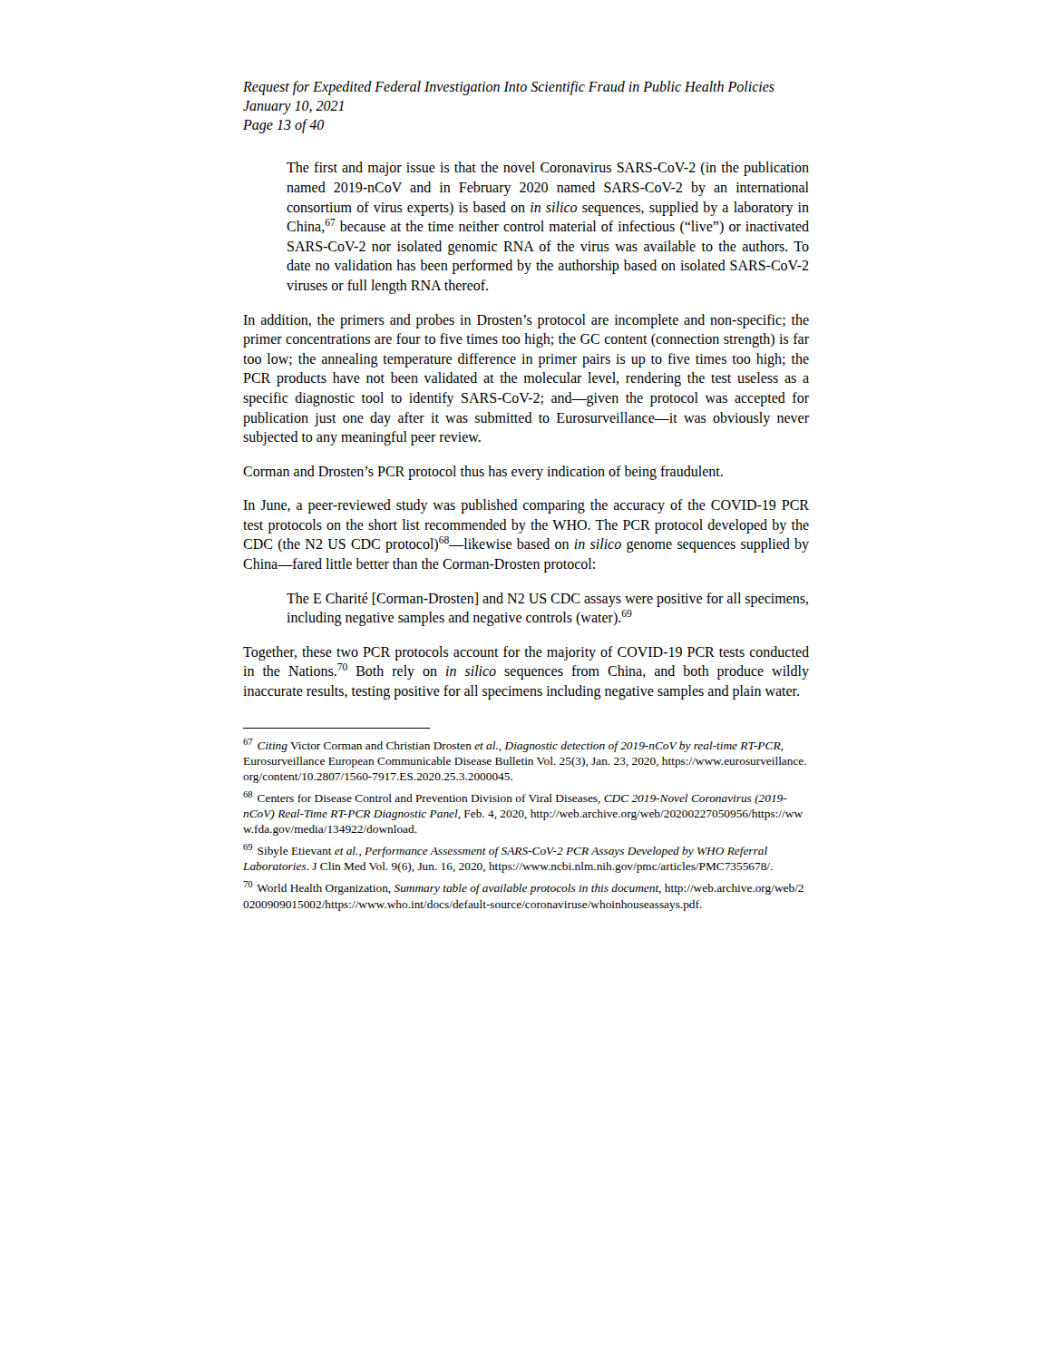Request for Expedited Federal Investigation Into Scientific Fraud in Public Health Policies January 10, 2021 Page 13 of 40
The first and major issue is that the novel Coronavirus SARS-CoV-2 (in the publication named 2019-nCoV and in February 2020 named SARS-CoV-2 by an international consortium of virus experts) is based on in silico sequences, supplied by a laboratory in China,67 because at the time neither control material of infectious (“live”) or inactivated SARS-CoV-2 nor isolated genomic RNA of the virus was available to the authors. To date no validation has been performed by the authorship based on isolated SARS-CoV-2 viruses or full length RNA thereof.
In addition, the primers and probes in Drosten’s protocol are incomplete and non-specific; the primer concentrations are four to five times too high; the GC content (connection strength) is far too low; the annealing temperature difference in primer pairs is up to five times too high; the PCR products have not been validated at the molecular level, rendering the test useless as a specific diagnostic tool to identify SARS-CoV-2; and—given the protocol was accepted for publication just one day after it was submitted to Eurosurveillance—it was obviously never subjected to any meaningful peer review.
Corman and Drosten’s PCR protocol thus has every indication of being fraudulent.
In June, a peer-reviewed study was published comparing the accuracy of the COVID-19 PCR test protocols on the short list recommended by the WHO. The PCR protocol developed by the CDC (the N2 US CDC protocol)68—likewise based on in silico genome sequences supplied by China—fared little better than the Corman-Drosten protocol:
The E Charité [Corman-Drosten] and N2 US CDC assays were positive for all specimens, including negative samples and negative controls (water).69
Together, these two PCR protocols account for the majority of COVID-19 PCR tests conducted in the Nations.70 Both rely on in silico sequences from China, and both produce wildly inaccurate results, testing positive for all specimens including negative samples and plain water.
67 Citing Victor Corman and Christian Drosten et al., Diagnostic detection of 2019-nCoV by real-time RT-PCR, Eurosurveillance European Communicable Disease Bulletin Vol. 25(3), Jan. 23, 2020, https://www.eurosurveillance.org/content/10.2807/1560-7917.ES.2020.25.3.2000045.
68 Centers for Disease Control and Prevention Division of Viral Diseases, CDC 2019-Novel Coronavirus (2019-nCoV) Real-Time RT-PCR Diagnostic Panel, Feb. 4, 2020, http://web.archive.org/web/20200227050956/https://www.fda.gov/media/134922/download.
69 Sibyle Etievant et al., Performance Assessment of SARS-CoV-2 PCR Assays Developed by WHO Referral Laboratories. J Clin Med Vol. 9(6), Jun. 16, 2020, https://www.ncbi.nlm.nih.gov/pmc/articles/PMC7355678/.
70 World Health Organization, Summary table of available protocols in this document, http://web.archive.org/web/20200909015002/https://www.who.int/docs/default-source/coronaviruse/whoinhouseassays.pdf.